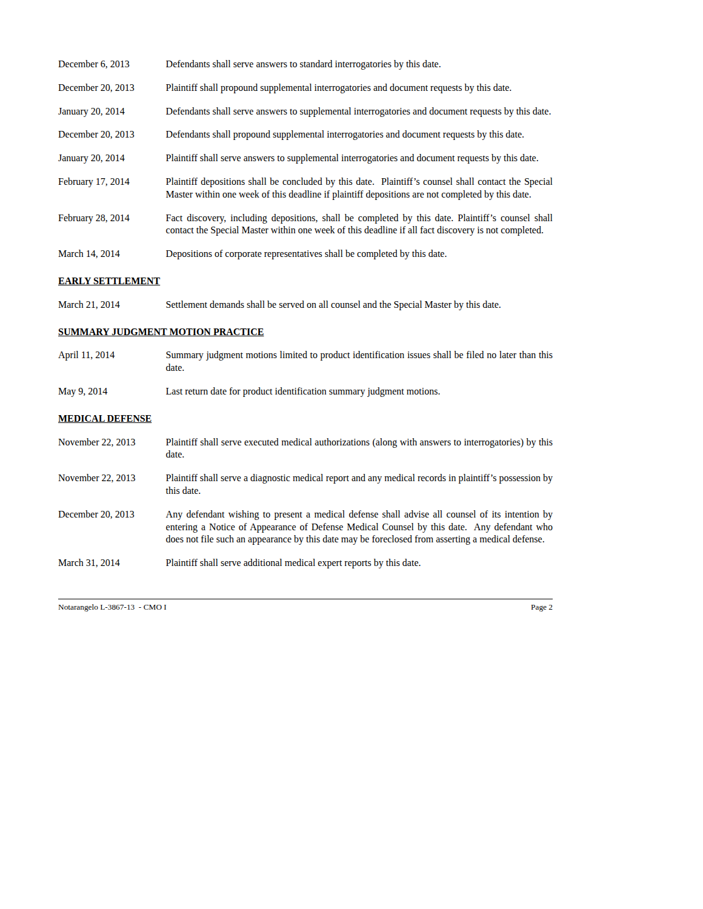| December 6, 2013 | Defendants shall serve answers to standard interrogatories by this date. |
| December 20, 2013 | Plaintiff shall propound supplemental interrogatories and document requests by this date. |
| January 20, 2014 | Defendants shall serve answers to supplemental interrogatories and document requests by this date. |
| December 20, 2013 | Defendants shall propound supplemental interrogatories and document requests by this date. |
| January 20, 2014 | Plaintiff shall serve answers to supplemental interrogatories and document requests by this date. |
| February 17, 2014 | Plaintiff depositions shall be concluded by this date. Plaintiff’s counsel shall contact the Special Master within one week of this deadline if plaintiff depositions are not completed by this date. |
| February 28, 2014 | Fact discovery, including depositions, shall be completed by this date. Plaintiff’s counsel shall contact the Special Master within one week of this deadline if all fact discovery is not completed. |
| March 14, 2014 | Depositions of corporate representatives shall be completed by this date. |
Early Settlement
| March 21, 2014 | Settlement demands shall be served on all counsel and the Special Master by this date. |
Summary Judgment Motion Practice
| April 11, 2014 | Summary judgment motions limited to product identification issues shall be filed no later than this date. |
| May 9, 2014 | Last return date for product identification summary judgment motions. |
Medical Defense
| November 22, 2013 | Plaintiff shall serve executed medical authorizations (along with answers to interrogatories) by this date. |
| November 22, 2013 | Plaintiff shall serve a diagnostic medical report and any medical records in plaintiff’s possession by this date. |
| December 20, 2013 | Any defendant wishing to present a medical defense shall advise all counsel of its intention by entering a Notice of Appearance of Defense Medical Counsel by this date. Any defendant who does not file such an appearance by this date may be foreclosed from asserting a medical defense. |
| March 31, 2014 | Plaintiff shall serve additional medical expert reports by this date. |
Notarangelo L-3867-13 - CMO I Page 2